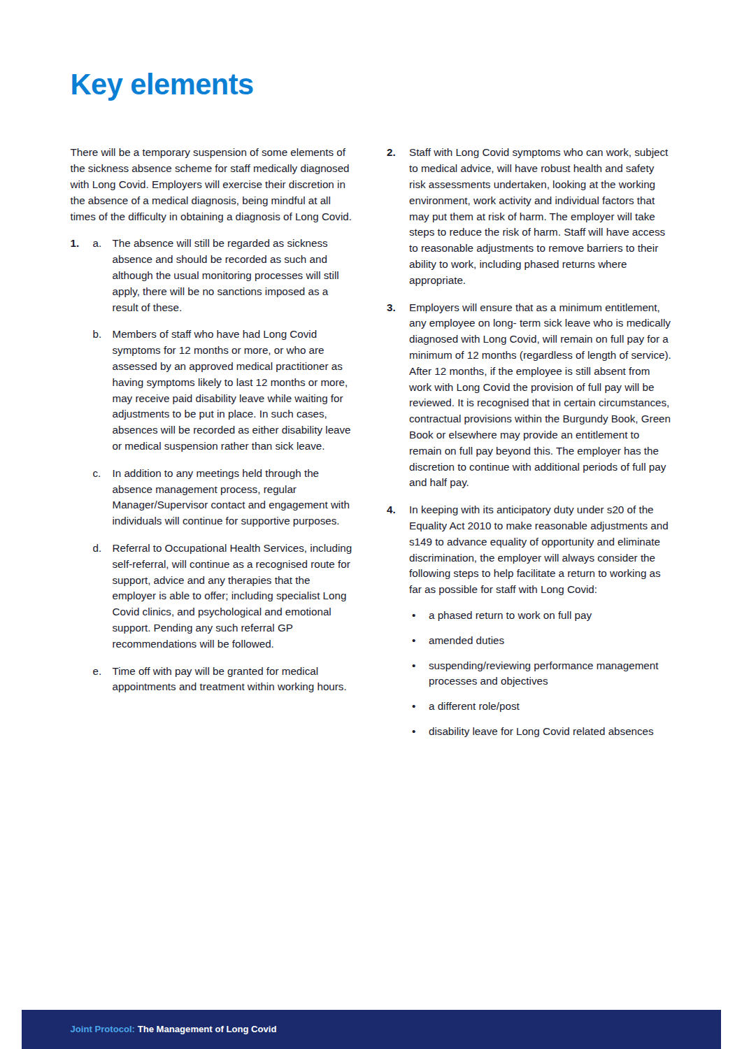Key elements
There will be a temporary suspension of some elements of the sickness absence scheme for staff medically diagnosed with Long Covid. Employers will exercise their discretion in the absence of a medical diagnosis, being mindful at all times of the difficulty in obtaining a diagnosis of Long Covid.
The absence will still be regarded as sickness absence and should be recorded as such and although the usual monitoring processes will still apply, there will be no sanctions imposed as a result of these.
Members of staff who have had Long Covid symptoms for 12 months or more, or who are assessed by an approved medical practitioner as having symptoms likely to last 12 months or more, may receive paid disability leave while waiting for adjustments to be put in place. In such cases, absences will be recorded as either disability leave or medical suspension rather than sick leave.
In addition to any meetings held through the absence management process, regular Manager/Supervisor contact and engagement with individuals will continue for supportive purposes.
Referral to Occupational Health Services, including self-referral, will continue as a recognised route for support, advice and any therapies that the employer is able to offer; including specialist Long Covid clinics, and psychological and emotional support. Pending any such referral GP recommendations will be followed.
Time off with pay will be granted for medical appointments and treatment within working hours.
Staff with Long Covid symptoms who can work, subject to medical advice, will have robust health and safety risk assessments undertaken, looking at the working environment, work activity and individual factors that may put them at risk of harm. The employer will take steps to reduce the risk of harm. Staff will have access to reasonable adjustments to remove barriers to their ability to work, including phased returns where appropriate.
Employers will ensure that as a minimum entitlement, any employee on long- term sick leave who is medically diagnosed with Long Covid, will remain on full pay for a minimum of 12 months (regardless of length of service). After 12 months, if the employee is still absent from work with Long Covid the provision of full pay will be reviewed. It is recognised that in certain circumstances, contractual provisions within the Burgundy Book, Green Book or elsewhere may provide an entitlement to remain on full pay beyond this. The employer has the discretion to continue with additional periods of full pay and half pay.
In keeping with its anticipatory duty under s20 of the Equality Act 2010 to make reasonable adjustments and s149 to advance equality of opportunity and eliminate discrimination, the employer will always consider the following steps to help facilitate a return to working as far as possible for staff with Long Covid:
a phased return to work on full pay
amended duties
suspending/reviewing performance management processes and objectives
a different role/post
disability leave for Long Covid related absences
Joint Protocol: The Management of Long Covid